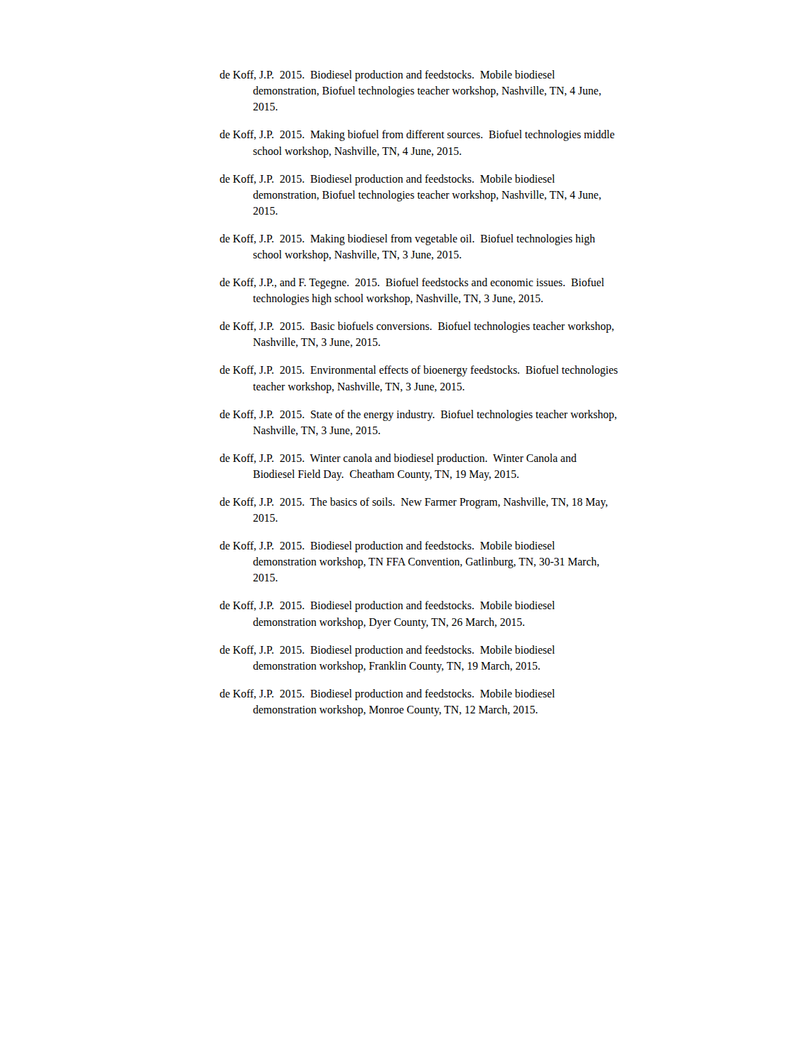de Koff, J.P. 2015. Biodiesel production and feedstocks. Mobile biodiesel demonstration, Biofuel technologies teacher workshop, Nashville, TN, 4 June, 2015.
de Koff, J.P. 2015. Making biofuel from different sources. Biofuel technologies middle school workshop, Nashville, TN, 4 June, 2015.
de Koff, J.P. 2015. Biodiesel production and feedstocks. Mobile biodiesel demonstration, Biofuel technologies teacher workshop, Nashville, TN, 4 June, 2015.
de Koff, J.P. 2015. Making biodiesel from vegetable oil. Biofuel technologies high school workshop, Nashville, TN, 3 June, 2015.
de Koff, J.P., and F. Tegegne. 2015. Biofuel feedstocks and economic issues. Biofuel technologies high school workshop, Nashville, TN, 3 June, 2015.
de Koff, J.P. 2015. Basic biofuels conversions. Biofuel technologies teacher workshop, Nashville, TN, 3 June, 2015.
de Koff, J.P. 2015. Environmental effects of bioenergy feedstocks. Biofuel technologies teacher workshop, Nashville, TN, 3 June, 2015.
de Koff, J.P. 2015. State of the energy industry. Biofuel technologies teacher workshop, Nashville, TN, 3 June, 2015.
de Koff, J.P. 2015. Winter canola and biodiesel production. Winter Canola and Biodiesel Field Day. Cheatham County, TN, 19 May, 2015.
de Koff, J.P. 2015. The basics of soils. New Farmer Program, Nashville, TN, 18 May, 2015.
de Koff, J.P. 2015. Biodiesel production and feedstocks. Mobile biodiesel demonstration workshop, TN FFA Convention, Gatlinburg, TN, 30-31 March, 2015.
de Koff, J.P. 2015. Biodiesel production and feedstocks. Mobile biodiesel demonstration workshop, Dyer County, TN, 26 March, 2015.
de Koff, J.P. 2015. Biodiesel production and feedstocks. Mobile biodiesel demonstration workshop, Franklin County, TN, 19 March, 2015.
de Koff, J.P. 2015. Biodiesel production and feedstocks. Mobile biodiesel demonstration workshop, Monroe County, TN, 12 March, 2015.